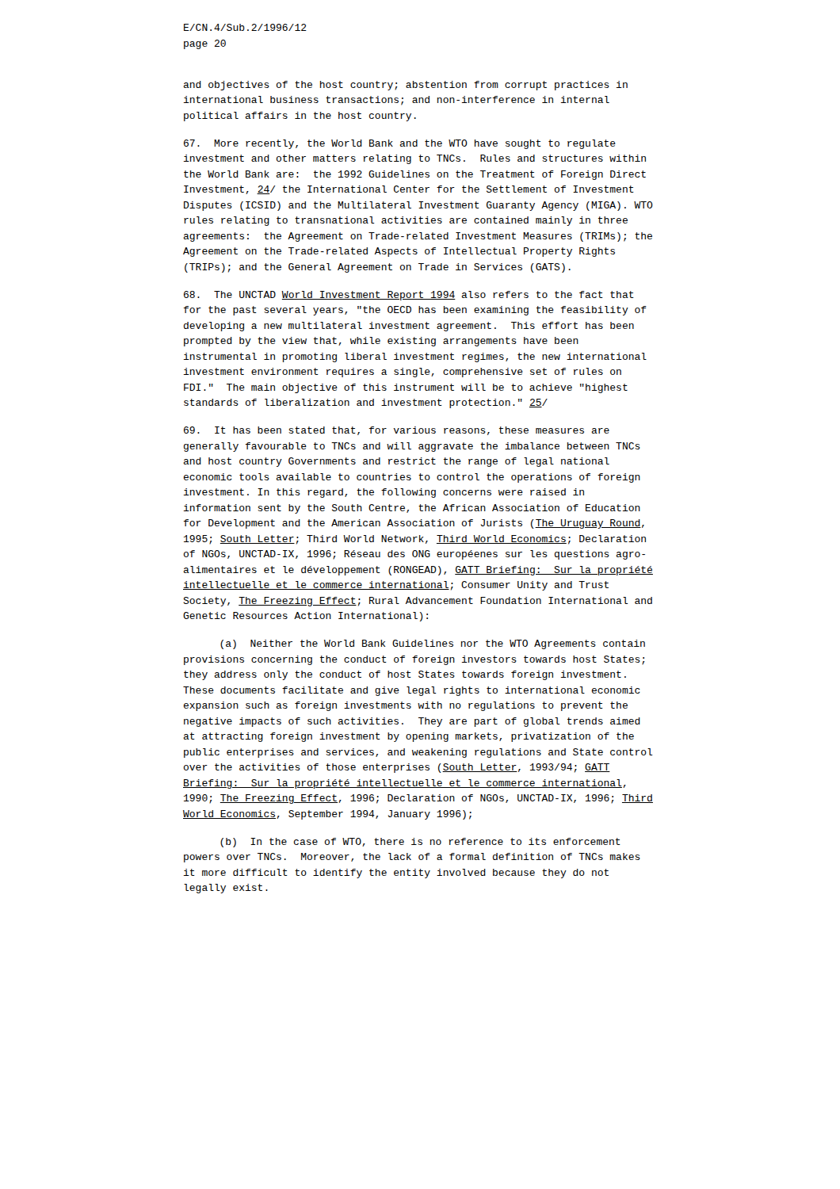E/CN.4/Sub.2/1996/12 page 20
and objectives of the host country; abstention from corrupt practices in international business transactions; and non-interference in internal political affairs in the host country.
67. More recently, the World Bank and the WTO have sought to regulate investment and other matters relating to TNCs. Rules and structures within the World Bank are: the 1992 Guidelines on the Treatment of Foreign Direct Investment, 24/ the International Center for the Settlement of Investment Disputes (ICSID) and the Multilateral Investment Guaranty Agency (MIGA). WTO rules relating to transnational activities are contained mainly in three agreements: the Agreement on Trade-related Investment Measures (TRIMs); the Agreement on the Trade-related Aspects of Intellectual Property Rights (TRIPs); and the General Agreement on Trade in Services (GATS).
68. The UNCTAD World Investment Report 1994 also refers to the fact that for the past several years, "the OECD has been examining the feasibility of developing a new multilateral investment agreement. This effort has been prompted by the view that, while existing arrangements have been instrumental in promoting liberal investment regimes, the new international investment environment requires a single, comprehensive set of rules on FDI." The main objective of this instrument will be to achieve "highest standards of liberalization and investment protection." 25/
69. It has been stated that, for various reasons, these measures are generally favourable to TNCs and will aggravate the imbalance between TNCs and host country Governments and restrict the range of legal national economic tools available to countries to control the operations of foreign investment. In this regard, the following concerns were raised in information sent by the South Centre, the African Association of Education for Development and the American Association of Jurists (The Uruguay Round, 1995; South Letter; Third World Network, Third World Economics; Declaration of NGOs, UNCTAD-IX, 1996; Réseau des ONG européenes sur les questions agro-alimentaires et le développement (RONGEAD), GATT Briefing: Sur la propriété intellectuelle et le commerce international; Consumer Unity and Trust Society, The Freezing Effect; Rural Advancement Foundation International and Genetic Resources Action International):
(a) Neither the World Bank Guidelines nor the WTO Agreements contain provisions concerning the conduct of foreign investors towards host States; they address only the conduct of host States towards foreign investment. These documents facilitate and give legal rights to international economic expansion such as foreign investments with no regulations to prevent the negative impacts of such activities. They are part of global trends aimed at attracting foreign investment by opening markets, privatization of the public enterprises and services, and weakening regulations and State control over the activities of those enterprises (South Letter, 1993/94; GATT Briefing: Sur la propriété intellectuelle et le commerce international, 1990; The Freezing Effect, 1996; Declaration of NGOs, UNCTAD-IX, 1996; Third World Economics, September 1994, January 1996);
(b) In the case of WTO, there is no reference to its enforcement powers over TNCs. Moreover, the lack of a formal definition of TNCs makes it more difficult to identify the entity involved because they do not legally exist.